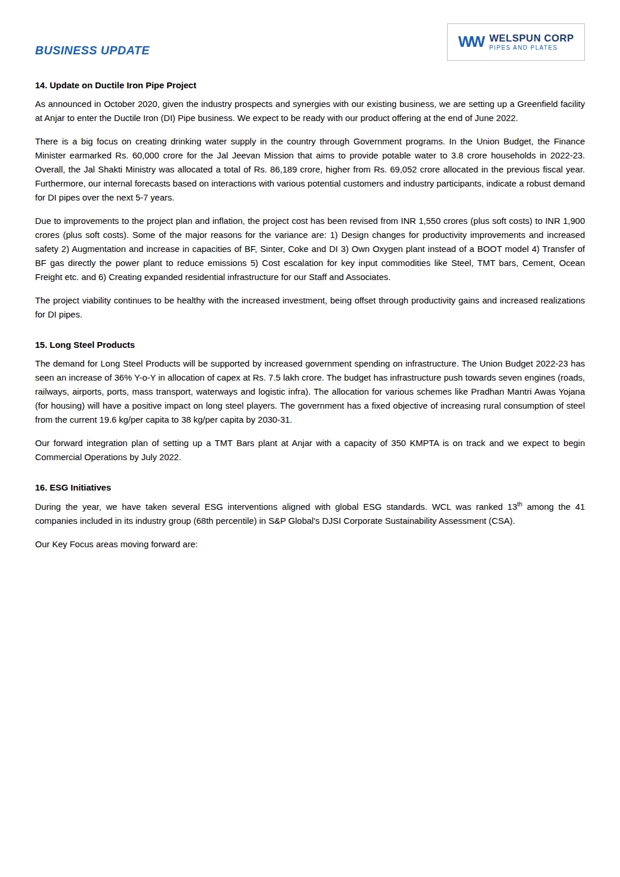BUSINESS UPDATE
WW
WELSPUN CORP
PIPES AND PLATES
14. Update on Ductile Iron Pipe Project
As announced in October 2020, given the industry prospects and synergies with our existing business, we are setting up a Greenfield facility at Anjar to enter the Ductile Iron (DI) Pipe business. We expect to be ready with our product offering at the end of June 2022.
There is a big focus on creating drinking water supply in the country through Government programs. In the Union Budget, the Finance Minister earmarked Rs. 60,000 crore for the Jal Jeevan Mission that aims to provide potable water to 3.8 crore households in 2022-23. Overall, the Jal Shakti Ministry was allocated a total of Rs. 86,189 crore, higher from Rs. 69,052 crore allocated in the previous fiscal year. Furthermore, our internal forecasts based on interactions with various potential customers and industry participants, indicate a robust demand for DI pipes over the next 5-7 years.
Due to improvements to the project plan and inflation, the project cost has been revised from INR 1,550 crores (plus soft costs) to INR 1,900 crores (plus soft costs). Some of the major reasons for the variance are: 1) Design changes for productivity improvements and increased safety 2) Augmentation and increase in capacities of BF, Sinter, Coke and DI 3) Own Oxygen plant instead of a BOOT model 4) Transfer of BF gas directly the power plant to reduce emissions 5) Cost escalation for key input commodities like Steel, TMT bars, Cement, Ocean Freight etc. and 6) Creating expanded residential infrastructure for our Staff and Associates.
The project viability continues to be healthy with the increased investment, being offset through productivity gains and increased realizations for DI pipes.
15. Long Steel Products
The demand for Long Steel Products will be supported by increased government spending on infrastructure. The Union Budget 2022-23 has seen an increase of 36% Y-o-Y in allocation of capex at Rs. 7.5 lakh crore. The budget has infrastructure push towards seven engines (roads, railways, airports, ports, mass transport, waterways and logistic infra). The allocation for various schemes like Pradhan Mantri Awas Yojana (for housing) will have a positive impact on long steel players. The government has a fixed objective of increasing rural consumption of steel from the current 19.6 kg/per capita to 38 kg/per capita by 2030-31.
Our forward integration plan of setting up a TMT Bars plant at Anjar with a capacity of 350 KMPTA is on track and we expect to begin Commercial Operations by July 2022.
16. ESG Initiatives
During the year, we have taken several ESG interventions aligned with global ESG standards. WCL was ranked 13th among the 41 companies included in its industry group (68th percentile) in S&P Global's DJSI Corporate Sustainability Assessment (CSA).
Our Key Focus areas moving forward are: